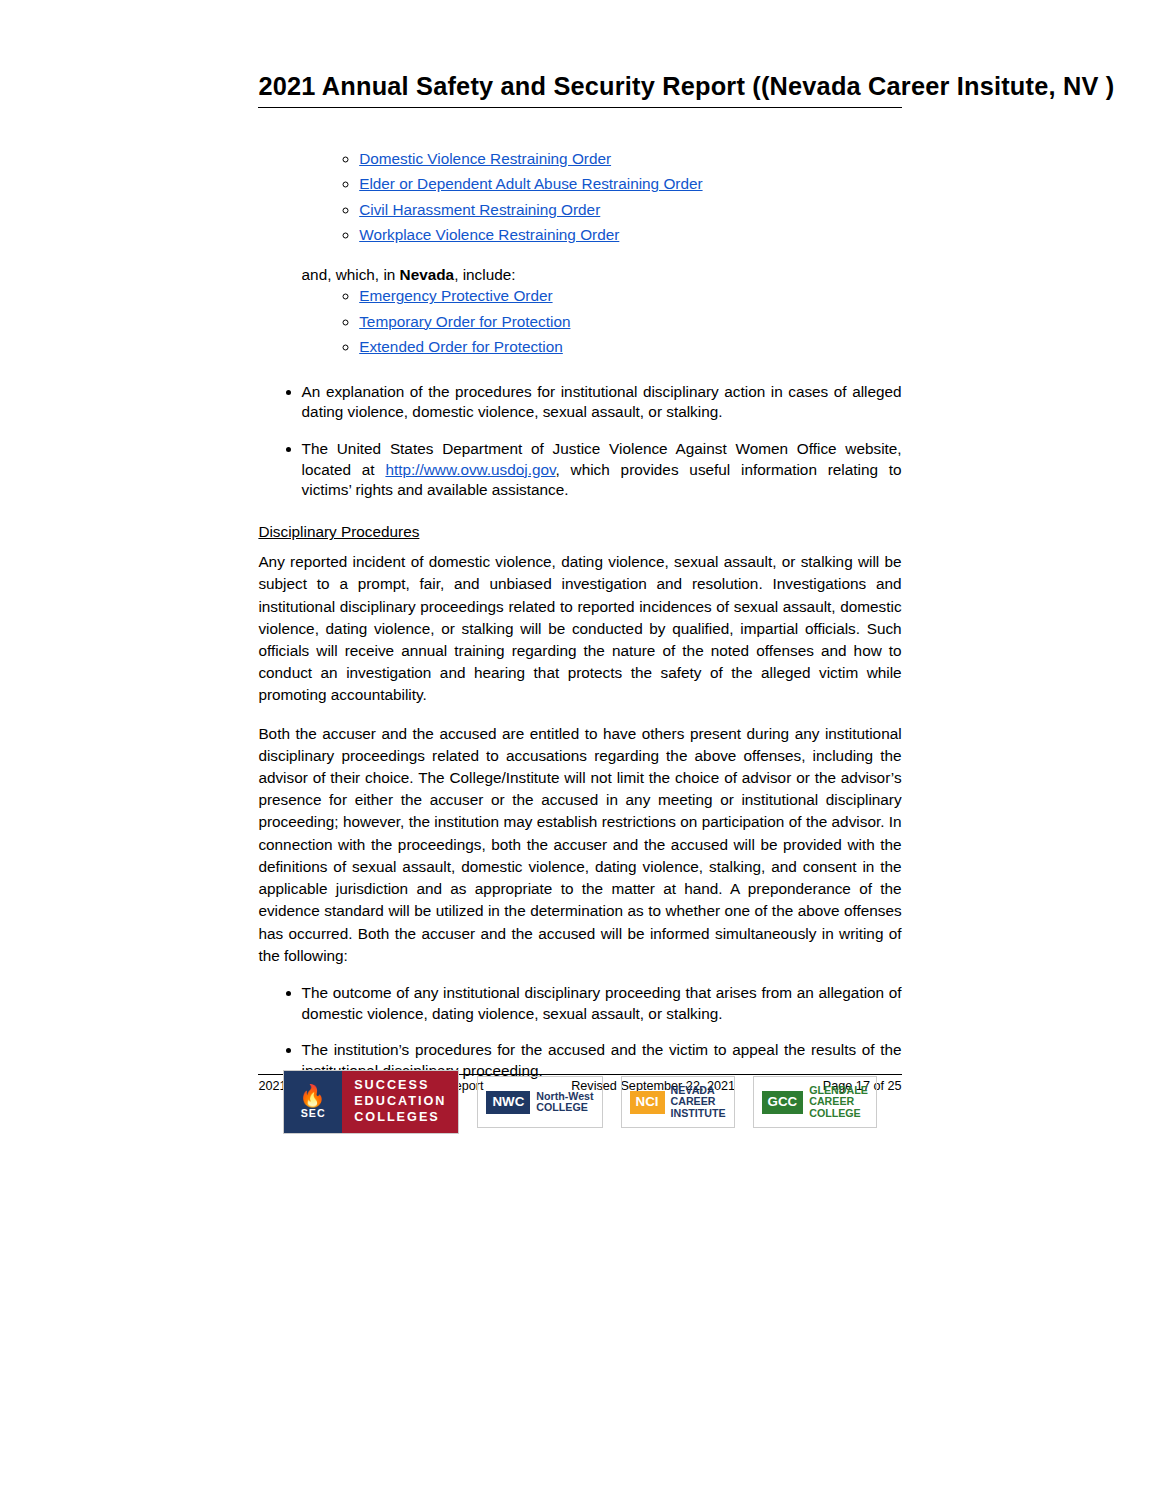2021 Annual Safety and Security Report ((Nevada Career Insitute, NV )
Domestic Violence Restraining Order
Elder or Dependent Adult Abuse Restraining Order
Civil Harassment Restraining Order
Workplace Violence Restraining Order
and, which, in Nevada, include:
Emergency Protective Order
Temporary Order for Protection
Extended Order for Protection
An explanation of the procedures for institutional disciplinary action in cases of alleged dating violence, domestic violence, sexual assault, or stalking.
The United States Department of Justice Violence Against Women Office website, located at http://www.ovw.usdoj.gov, which provides useful information relating to victims’ rights and available assistance.
Disciplinary Procedures
Any reported incident of domestic violence, dating violence, sexual assault, or stalking will be subject to a prompt, fair, and unbiased investigation and resolution. Investigations and institutional disciplinary proceedings related to reported incidences of sexual assault, domestic violence, dating violence, or stalking will be conducted by qualified, impartial officials. Such officials will receive annual training regarding the nature of the noted offenses and how to conduct an investigation and hearing that protects the safety of the alleged victim while promoting accountability.
Both the accuser and the accused are entitled to have others present during any institutional disciplinary proceedings related to accusations regarding the above offenses, including the advisor of their choice. The College/Institute will not limit the choice of advisor or the advisor’s presence for either the accuser or the accused in any meeting or institutional disciplinary proceeding; however, the institution may establish restrictions on participation of the advisor. In connection with the proceedings, both the accuser and the accused will be provided with the definitions of sexual assault, domestic violence, dating violence, stalking, and consent in the applicable jurisdiction and as appropriate to the matter at hand. A preponderance of the evidence standard will be utilized in the determination as to whether one of the above offenses has occurred. Both the accuser and the accused will be informed simultaneously in writing of the following:
The outcome of any institutional disciplinary proceeding that arises from an allegation of domestic violence, dating violence, sexual assault, or stalking.
The institution’s procedures for the accused and the victim to appeal the results of the institutional disciplinary proceeding.
2021 Annual Safety and Security Report Revised September 22, 2021 Page 17 of 25
🔥SEC
SUCCESS
EDUCATION
COLLEGES
NWC
North-West
COLLEGE
NCI
NEVADA
CAREER
INSTITUTE
GCC
GLENDALE
CAREER
COLLEGE